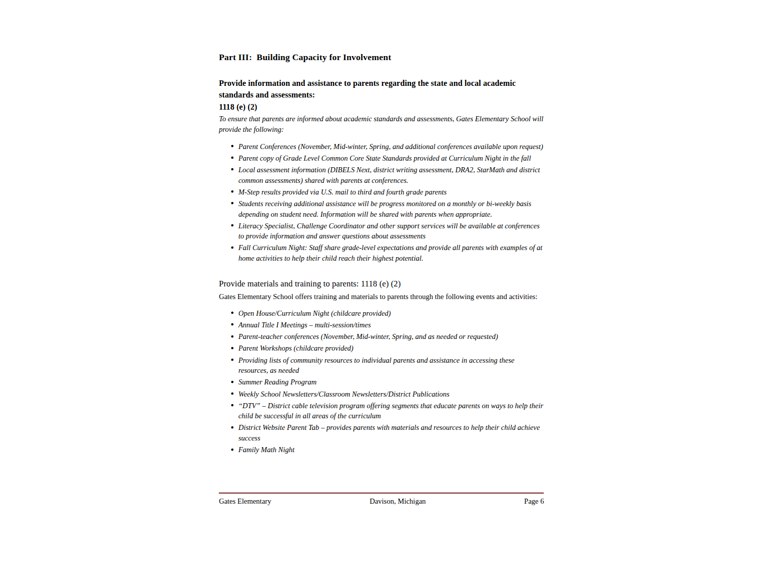Part III: Building Capacity for Involvement
Provide information and assistance to parents regarding the state and local academic standards and assessments:
1118 (e) (2)
To ensure that parents are informed about academic standards and assessments, Gates Elementary School will provide the following:
Parent Conferences (November, Mid-winter, Spring, and additional conferences available upon request)
Parent copy of Grade Level Common Core State Standards provided at Curriculum Night in the fall
Local assessment information (DIBELS Next, district writing assessment, DRA2, StarMath and district common assessments) shared with parents at conferences.
M-Step results provided via U.S. mail to third and fourth grade parents
Students receiving additional assistance will be progress monitored on a monthly or bi-weekly basis depending on student need. Information will be shared with parents when appropriate.
Literacy Specialist, Challenge Coordinator and other support services will be available at conferences to provide information and answer questions about assessments
Fall Curriculum Night: Staff share grade-level expectations and provide all parents with examples of at home activities to help their child reach their highest potential.
Provide materials and training to parents: 1118 (e) (2)
Gates Elementary School offers training and materials to parents through the following events and activities:
Open House/Curriculum Night (childcare provided)
Annual Title I Meetings – multi-session/times
Parent-teacher conferences (November, Mid-winter, Spring, and as needed or requested)
Parent Workshops (childcare provided)
Providing lists of community resources to individual parents and assistance in accessing these resources, as needed
Summer Reading Program
Weekly School Newsletters/Classroom Newsletters/District Publications
“DTV” – District cable television program offering segments that educate parents on ways to help their child be successful in all areas of the curriculum
District Website Parent Tab – provides parents with materials and resources to help their child achieve success
Family Math Night
Gates Elementary
Davison, Michigan
Page 6